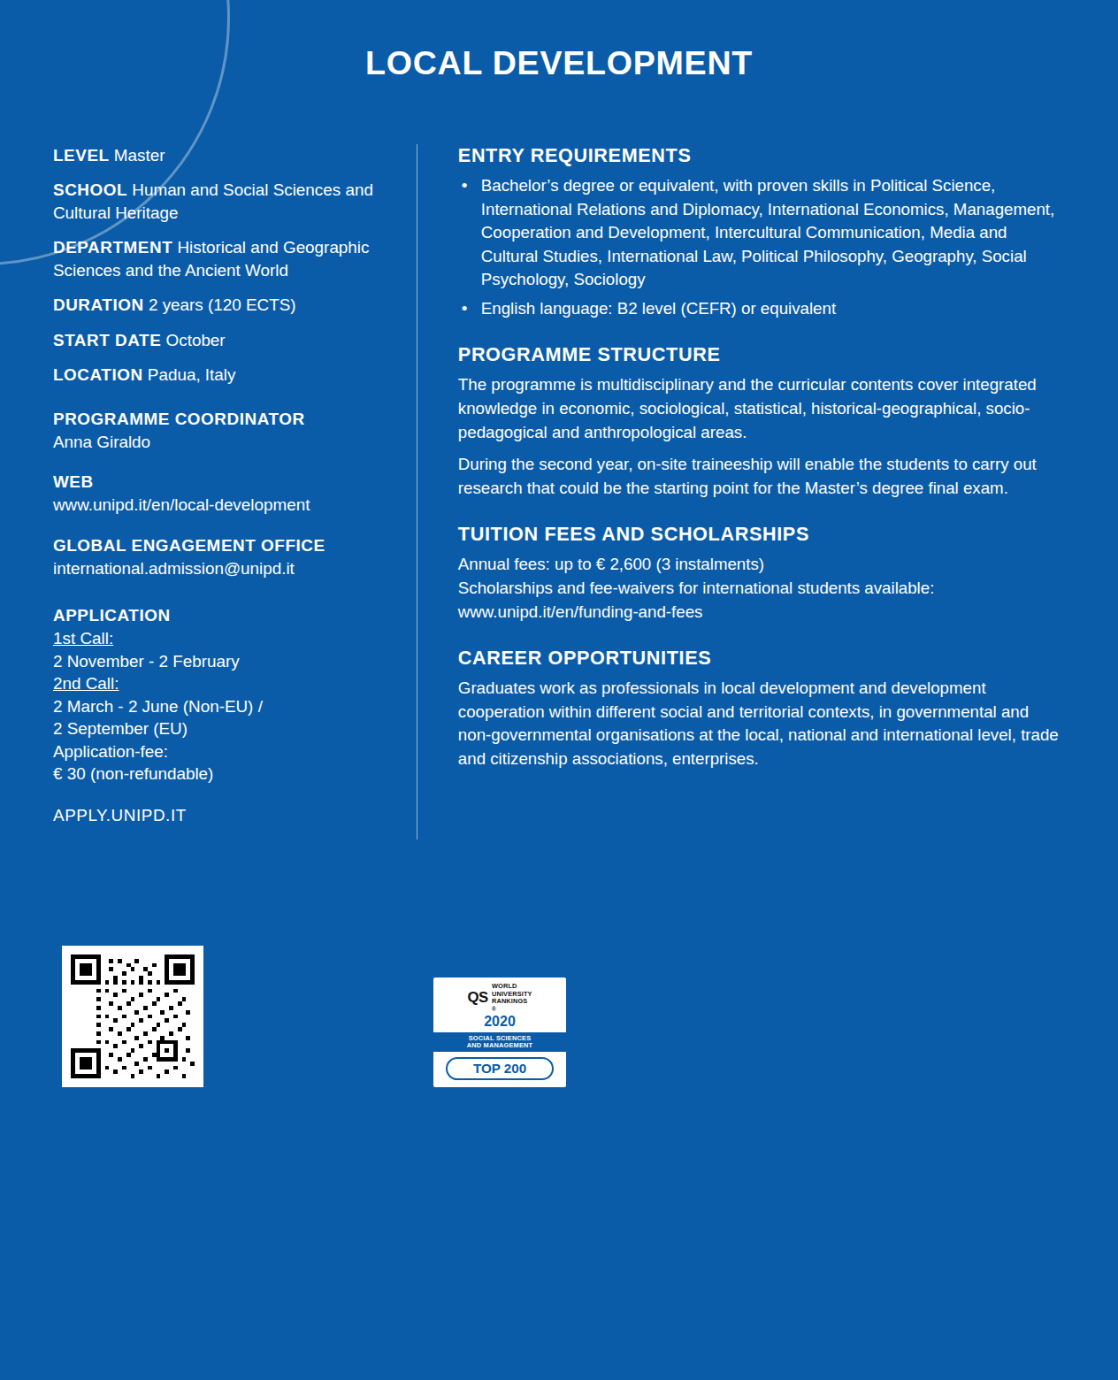Local Development
Level Master
School Human and Social Sciences and Cultural Heritage
Department Historical and Geographic Sciences and the Ancient World
Duration 2 years (120 ECTS)
Start date October
Location Padua, Italy
Programme Coordinator
Anna Giraldo
Web
www.unipd.it/en/local-development
Global Engagement Office
international.admission@unipd.it
Application
1st Call:
2 November - 2 February
2nd Call:
2 March - 2 June (Non-EU) /
2 September (EU)
Application-fee:
€ 30 (non-refundable)
apply.unipd.it
Entry Requirements
Bachelor’s degree or equivalent, with proven skills in Political Science, International Relations and Diplomacy, International Economics, Management, Cooperation and Development, Intercultural Communication, Media and Cultural Studies, International Law, Political Philosophy, Geography, Social Psychology, Sociology
English language: B2 level (CEFR) or equivalent
Programme Structure
The programme is multidisciplinary and the curricular contents cover integrated knowledge in economic, sociological, statistical, historical-geographical, socio-pedagogical and anthropological areas.
During the second year, on-site traineeship will enable the students to carry out research that could be the starting point for the Master’s degree final exam.
Tuition Fees and Scholarships
Annual fees: up to € 2,600 (3 instalments)
Scholarships and fee-waivers for international students available: www.unipd.it/en/funding-and-fees
Career Opportunities
Graduates work as professionals in local development and development cooperation within different social and territorial contexts, in governmental and non-governmental organisations at the local, national and international level, trade and citizenship associations, enterprises.
QS
World University Rankings®
2020
Social Sciences
and Management
TOP 200